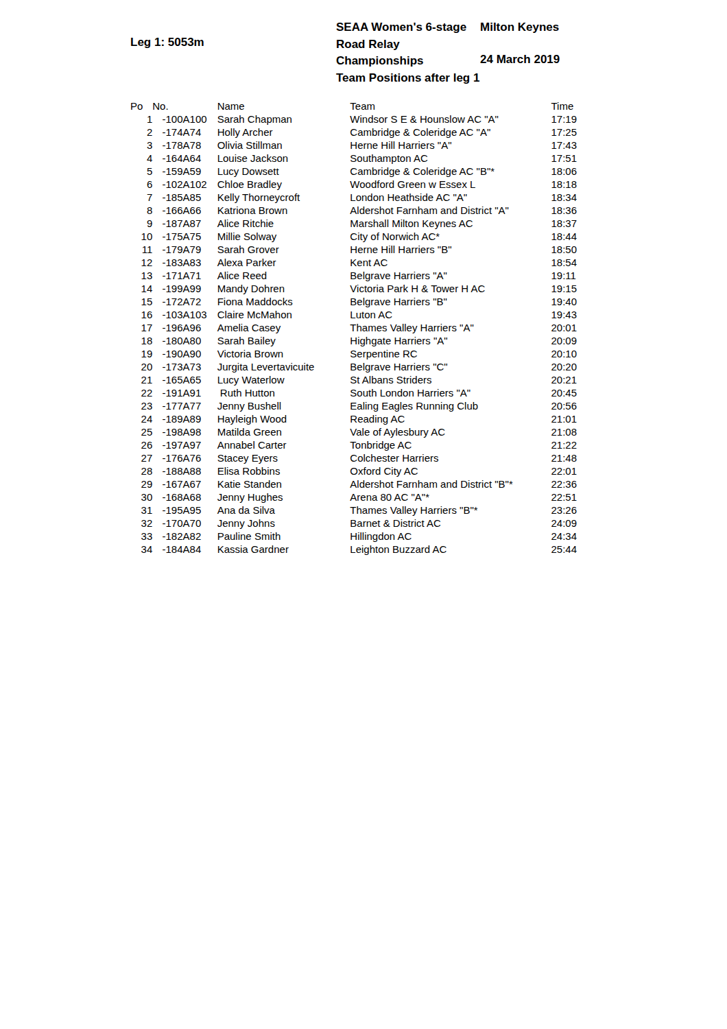Leg 1: 5053m
SEAA Women's 6-stage
Road Relay Championships
Team Positions after leg 1
Milton Keynes
24 March 2019
| Po | No. | Name | Team | Time |
| --- | --- | --- | --- | --- |
| 1 | -100 | A100 | Sarah Chapman | Windsor S E & Hounslow AC "A" | 17:19 |
| 2 | -174 | A74 | Holly Archer | Cambridge & Coleridge AC "A" | 17:25 |
| 3 | -178 | A78 | Olivia Stillman | Herne Hill Harriers "A" | 17:43 |
| 4 | -164 | A64 | Louise Jackson | Southampton AC | 17:51 |
| 5 | -159 | A59 | Lucy Dowsett | Cambridge & Coleridge AC "B"* | 18:06 |
| 6 | -102 | A102 | Chloe Bradley | Woodford Green w Essex L | 18:18 |
| 7 | -185 | A85 | Kelly Thorneycroft | London Heathside AC "A" | 18:34 |
| 8 | -166 | A66 | Katriona Brown | Aldershot Farnham and District "A" | 18:36 |
| 9 | -187 | A87 | Alice Ritchie | Marshall Milton Keynes AC | 18:37 |
| 10 | -175 | A75 | Millie Solway | City of Norwich AC* | 18:44 |
| 11 | -179 | A79 | Sarah Grover | Herne Hill Harriers "B" | 18:50 |
| 12 | -183 | A83 | Alexa Parker | Kent AC | 18:54 |
| 13 | -171 | A71 | Alice Reed | Belgrave Harriers "A" | 19:11 |
| 14 | -199 | A99 | Mandy Dohren | Victoria Park H & Tower H AC | 19:15 |
| 15 | -172 | A72 | Fiona Maddocks | Belgrave Harriers "B" | 19:40 |
| 16 | -103 | A103 | Claire McMahon | Luton AC | 19:43 |
| 17 | -196 | A96 | Amelia Casey | Thames Valley Harriers "A" | 20:01 |
| 18 | -180 | A80 | Sarah Bailey | Highgate Harriers "A" | 20:09 |
| 19 | -190 | A90 | Victoria Brown | Serpentine RC | 20:10 |
| 20 | -173 | A73 | Jurgita Levertavicuite | Belgrave Harriers "C" | 20:20 |
| 21 | -165 | A65 | Lucy Waterlow | St Albans Striders | 20:21 |
| 22 | -191 | A91 | Ruth Hutton | South London Harriers "A" | 20:45 |
| 23 | -177 | A77 | Jenny Bushell | Ealing Eagles Running Club | 20:56 |
| 24 | -189 | A89 | Hayleigh Wood | Reading AC | 21:01 |
| 25 | -198 | A98 | Matilda Green | Vale of Aylesbury AC | 21:08 |
| 26 | -197 | A97 | Annabel Carter | Tonbridge AC | 21:22 |
| 27 | -176 | A76 | Stacey Eyers | Colchester Harriers | 21:48 |
| 28 | -188 | A88 | Elisa Robbins | Oxford City AC | 22:01 |
| 29 | -167 | A67 | Katie Standen | Aldershot Farnham and District "B"* | 22:36 |
| 30 | -168 | A68 | Jenny Hughes | Arena 80 AC "A"* | 22:51 |
| 31 | -195 | A95 | Ana da Silva | Thames Valley Harriers "B"* | 23:26 |
| 32 | -170 | A70 | Jenny Johns | Barnet & District AC | 24:09 |
| 33 | -182 | A82 | Pauline Smith | Hillingdon AC | 24:34 |
| 34 | -184 | A84 | Kassia Gardner | Leighton Buzzard AC | 25:44 |